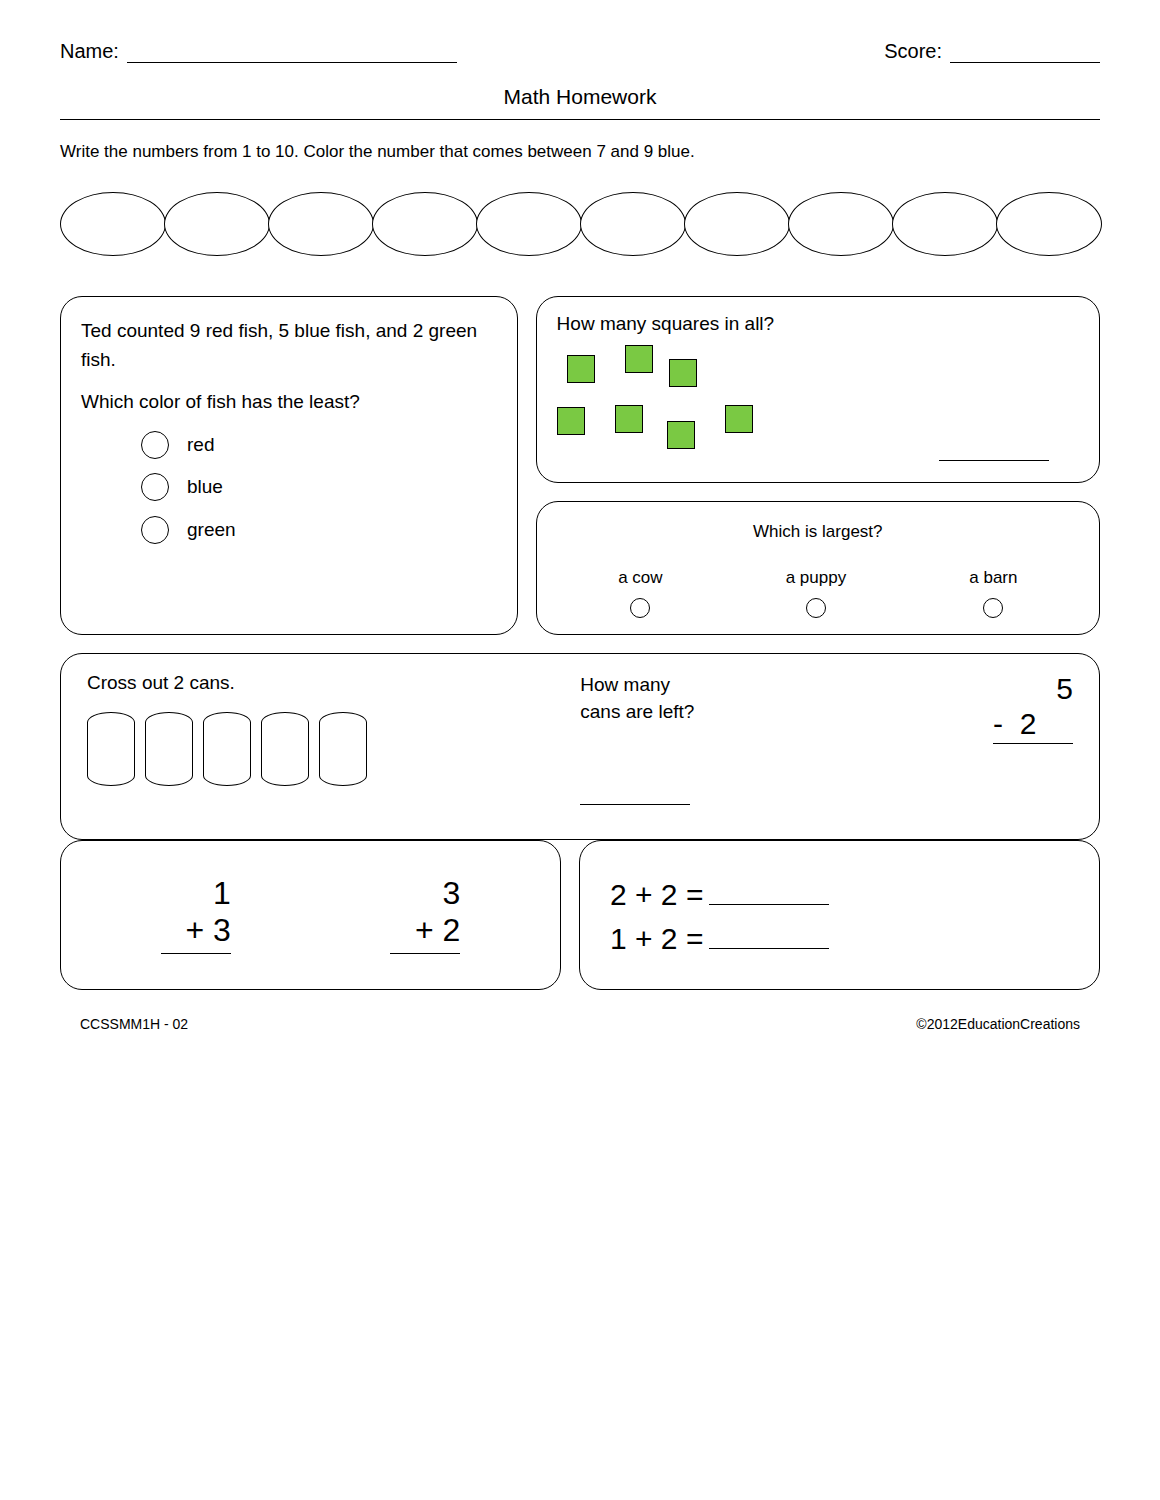Name:
Score:
Math Homework
Write the numbers from 1 to 10. Color the number that comes between 7 and 9 blue.
Ted counted 9 red fish, 5 blue fish, and 2 green fish.
Which color of fish has the least?
red
blue
green
How many squares in all?
Which is largest?
a cow
a puppy
a barn
Cross out 2 cans.
How many
cans are left?
5
- 2
1
+ 3
3
+ 2
2 + 2 =
1 + 2 =
CCSSMM1H - 02 ©2012EducationCreations